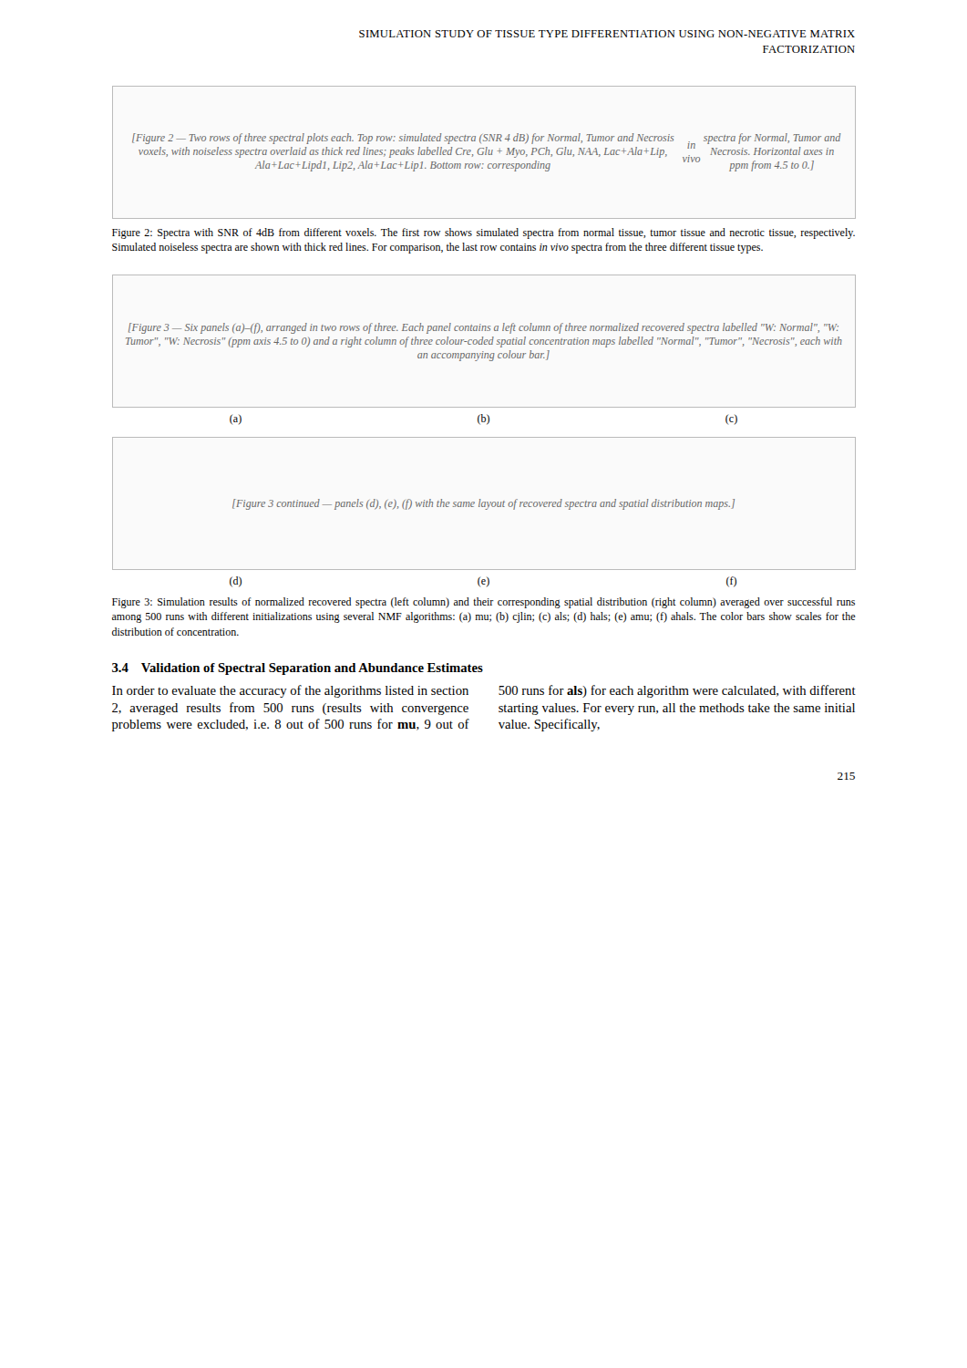SIMULATION STUDY OF TISSUE TYPE DIFFERENTIATION USING NON-NEGATIVE MATRIX
FACTORIZATION
[Figure 2 — Two rows of three spectral plots each. Top row: simulated spectra (SNR 4 dB) for Normal, Tumor and Necrosis voxels, with noiseless spectra overlaid as thick red lines; peaks labelled Cre, Glu + Myo, PCh, Glu, NAA, Lac+Ala+Lip, Ala+Lac+Lipd1, Lip2, Ala+Lac+Lip1. Bottom row: corresponding in vivo spectra for Normal, Tumor and Necrosis. Horizontal axes in ppm from 4.5 to 0.]
Figure 2: Spectra with SNR of 4dB from different voxels. The first row shows simulated spectra from normal tissue, tumor tissue and necrotic tissue, respectively. Simulated noiseless spectra are shown with thick red lines. For comparison, the last row contains in vivo spectra from the three different tissue types.
[Figure 3 — Six panels (a)–(f), arranged in two rows of three. Each panel contains a left column of three normalized recovered spectra labelled "W: Normal", "W: Tumor", "W: Necrosis" (ppm axis 4.5 to 0) and a right column of three colour-coded spatial concentration maps labelled "Normal", "Tumor", "Necrosis", each with an accompanying colour bar.]
(a)(b)(c)
[Figure 3 continued — panels (d), (e), (f) with the same layout of recovered spectra and spatial distribution maps.]
(d)(e)(f)
Figure 3: Simulation results of normalized recovered spectra (left column) and their corresponding spatial distribution (right column) averaged over successful runs among 500 runs with different initializations using several NMF algorithms: (a) mu; (b) cjlin; (c) als; (d) hals; (e) amu; (f) ahals. The color bars show scales for the distribution of concentration.
3.4 Validation of Spectral Separation and Abundance Estimates
In order to evaluate the accuracy of the algorithms listed in section 2, averaged results from 500 runs (results with convergence problems were excluded, i.e. 8 out of 500 runs for mu, 9 out of 500 runs for als) for each algorithm were calculated, with different starting values. For every run, all the methods take the same initial value. Specifically,
215